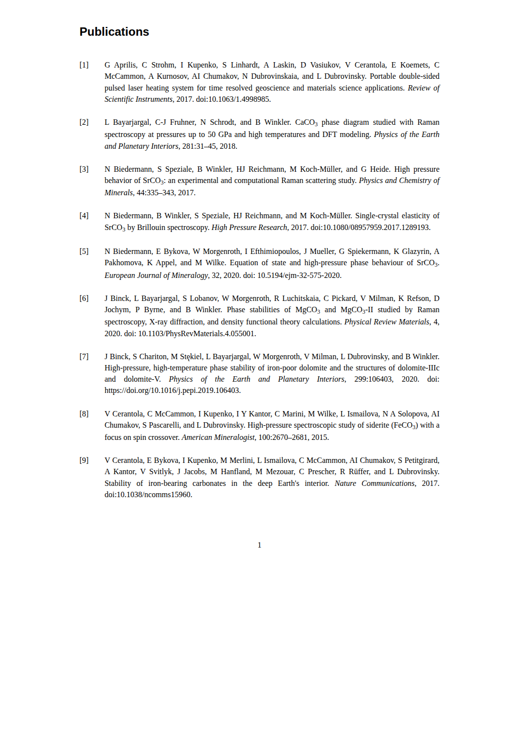Publications
[1] G Aprilis, C Strohm, I Kupenko, S Linhardt, A Laskin, D Vasiukov, V Cerantola, E Koemets, C McCammon, A Kurnosov, AI Chumakov, N Dubrovinskaia, and L Dubrovinsky. Portable double-sided pulsed laser heating system for time resolved geoscience and materials science applications. Review of Scientific Instruments, 2017. doi:10.1063/1.4998985.
[2] L Bayarjargal, C-J Fruhner, N Schrodt, and B Winkler. CaCO3 phase diagram studied with Raman spectroscopy at pressures up to 50 GPa and high temperatures and DFT modeling. Physics of the Earth and Planetary Interiors, 281:31–45, 2018.
[3] N Biedermann, S Speziale, B Winkler, HJ Reichmann, M Koch-Müller, and G Heide. High pressure behavior of SrCO3: an experimental and computational Raman scattering study. Physics and Chemistry of Minerals, 44:335–343, 2017.
[4] N Biedermann, B Winkler, S Speziale, HJ Reichmann, and M Koch-Müller. Single-crystal elasticity of SrCO3 by Brillouin spectroscopy. High Pressure Research, 2017. doi:10.1080/08957959.2017.1289193.
[5] N Biedermann, E Bykova, W Morgenroth, I Efthimiopoulos, J Mueller, G Spiekermann, K Glazyrin, A Pakhomova, K Appel, and M Wilke. Equation of state and high-pressure phase behaviour of SrCO3. European Journal of Mineralogy, 32, 2020. doi: 10.5194/ejm-32-575-2020.
[6] J Binck, L Bayarjargal, S Lobanov, W Morgenroth, R Luchitskaia, C Pickard, V Milman, K Refson, D Jochym, P Byrne, and B Winkler. Phase stabilities of MgCO3 and MgCO3-II studied by Raman spectroscopy, X-ray diffraction, and density functional theory calculations. Physical Review Materials, 4, 2020. doi: 10.1103/PhysRevMaterials.4.055001.
[7] J Binck, S Chariton, M Stękiel, L Bayarjargal, W Morgenroth, V Milman, L Dubrovinsky, and B Winkler. High-pressure, high-temperature phase stability of iron-poor dolomite and the structures of dolomite-IIIc and dolomite-V. Physics of the Earth and Planetary Interiors, 299:106403, 2020. doi: https://doi.org/10.1016/j.pepi.2019.106403.
[8] V Cerantola, C McCammon, I Kupenko, I Y Kantor, C Marini, M Wilke, L Ismailova, N A Solopova, AI Chumakov, S Pascarelli, and L Dubrovinsky. High-pressure spectroscopic study of siderite (FeCO3) with a focus on spin crossover. American Mineralogist, 100:2670–2681, 2015.
[9] V Cerantola, E Bykova, I Kupenko, M Merlini, L Ismailova, C McCammon, AI Chumakov, S Petitgirard, A Kantor, V Svitlyk, J Jacobs, M Hanfland, M Mezouar, C Prescher, R Rüffer, and L Dubrovinsky. Stability of iron-bearing carbonates in the deep Earth's interior. Nature Communications, 2017. doi:10.1038/ncomms15960.
1